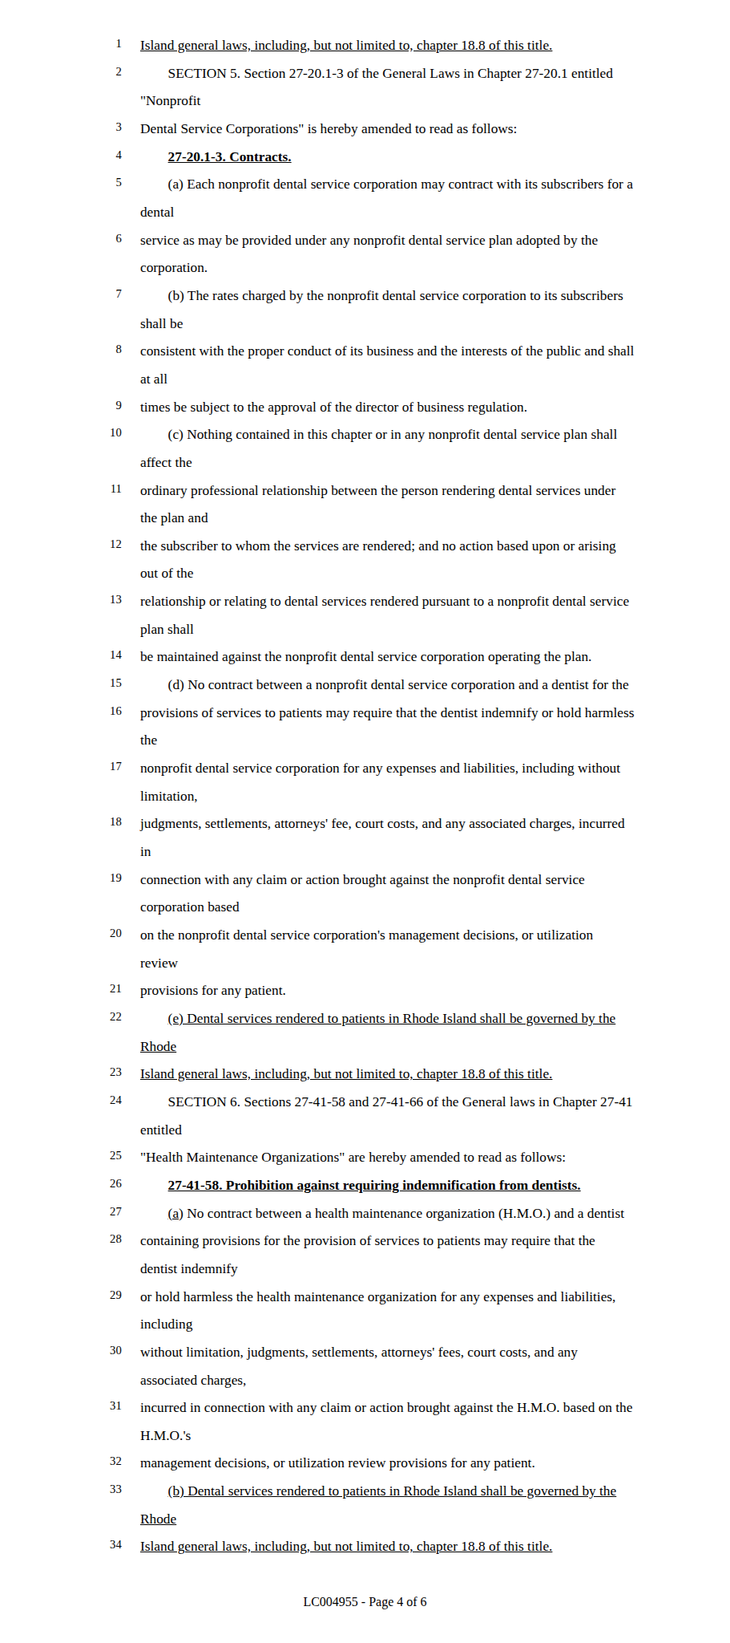Island general laws, including, but not limited to, chapter 18.8 of this title.
SECTION 5. Section 27-20.1-3 of the General Laws in Chapter 27-20.1 entitled "Nonprofit
Dental Service Corporations" is hereby amended to read as follows:
27-20.1-3. Contracts.
(a) Each nonprofit dental service corporation may contract with its subscribers for a dental
service as may be provided under any nonprofit dental service plan adopted by the corporation.
(b) The rates charged by the nonprofit dental service corporation to its subscribers shall be
consistent with the proper conduct of its business and the interests of the public and shall at all
times be subject to the approval of the director of business regulation.
(c) Nothing contained in this chapter or in any nonprofit dental service plan shall affect the
ordinary professional relationship between the person rendering dental services under the plan and
the subscriber to whom the services are rendered; and no action based upon or arising out of the
relationship or relating to dental services rendered pursuant to a nonprofit dental service plan shall
be maintained against the nonprofit dental service corporation operating the plan.
(d) No contract between a nonprofit dental service corporation and a dentist for the
provisions of services to patients may require that the dentist indemnify or hold harmless the
nonprofit dental service corporation for any expenses and liabilities, including without limitation,
judgments, settlements, attorneys' fee, court costs, and any associated charges, incurred in
connection with any claim or action brought against the nonprofit dental service corporation based
on the nonprofit dental service corporation's management decisions, or utilization review
provisions for any patient.
(e) Dental services rendered to patients in Rhode Island shall be governed by the Rhode
Island general laws, including, but not limited to, chapter 18.8 of this title.
SECTION 6. Sections 27-41-58 and 27-41-66 of the General laws in Chapter 27-41 entitled
"Health Maintenance Organizations" are hereby amended to read as follows:
27-41-58. Prohibition against requiring indemnification from dentists.
(a) No contract between a health maintenance organization (H.M.O.) and a dentist
containing provisions for the provision of services to patients may require that the dentist indemnify
or hold harmless the health maintenance organization for any expenses and liabilities, including
without limitation, judgments, settlements, attorneys' fees, court costs, and any associated charges,
incurred in connection with any claim or action brought against the H.M.O. based on the H.M.O.'s
management decisions, or utilization review provisions for any patient.
(b) Dental services rendered to patients in Rhode Island shall be governed by the Rhode
Island general laws, including, but not limited to, chapter 18.8 of this title.
LC004955 - Page 4 of 6